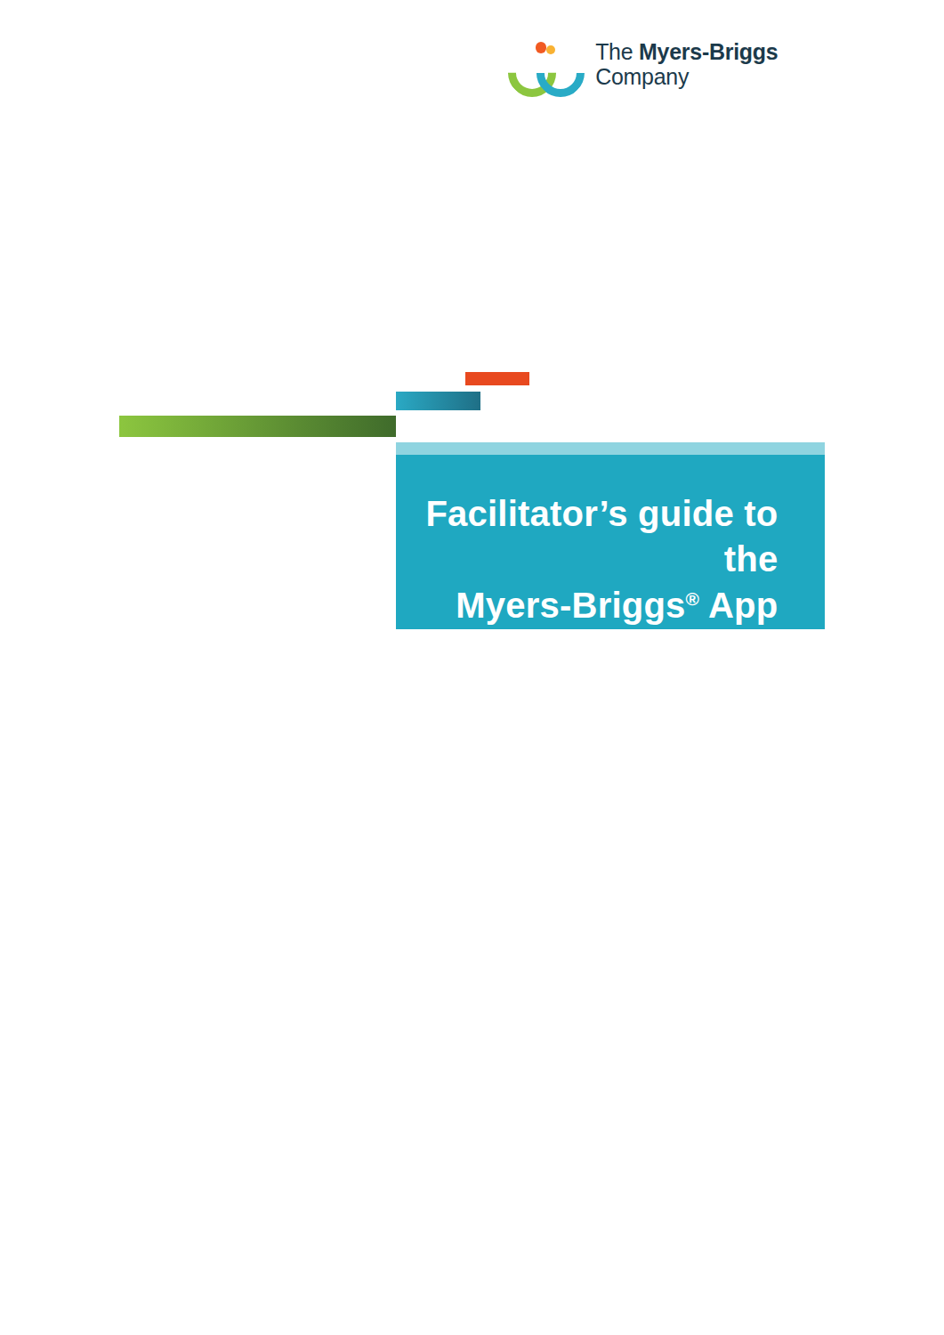The Myers-Briggs
Company
Facilitator’s guide to the
Myers-Briggs® App